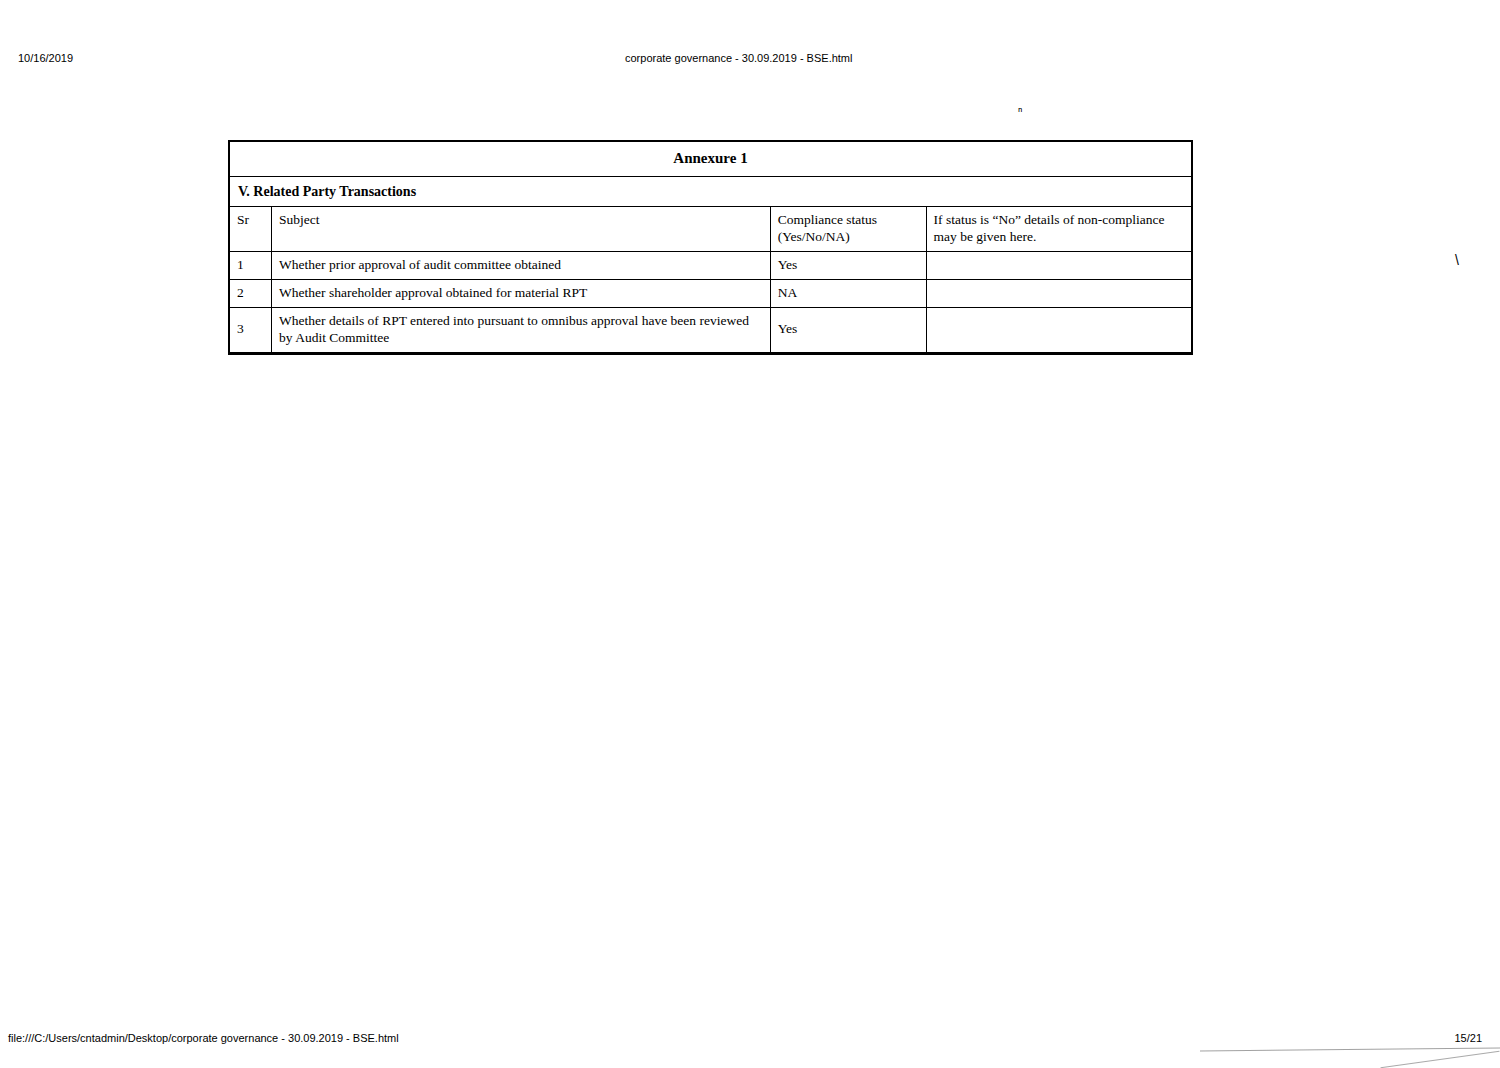10/16/2019 corporate governance - 30.09.2019 - BSE.html
ⁿ
\
| Annexure 1 |
| V. Related Party Transactions |
| Sr | Subject | Compliance status (Yes/No/NA) | If status is “No” details of non-compliance may be given here. |
| 1 | Whether prior approval of audit committee obtained | Yes | |
| 2 | Whether shareholder approval obtained for material RPT | NA | |
| 3 | Whether details of RPT entered into pursuant to omnibus approval have been reviewed by Audit Committee | Yes | |
file:///C:/Users/cntadmin/Desktop/corporate governance - 30.09.2019 - BSE.html 15/21